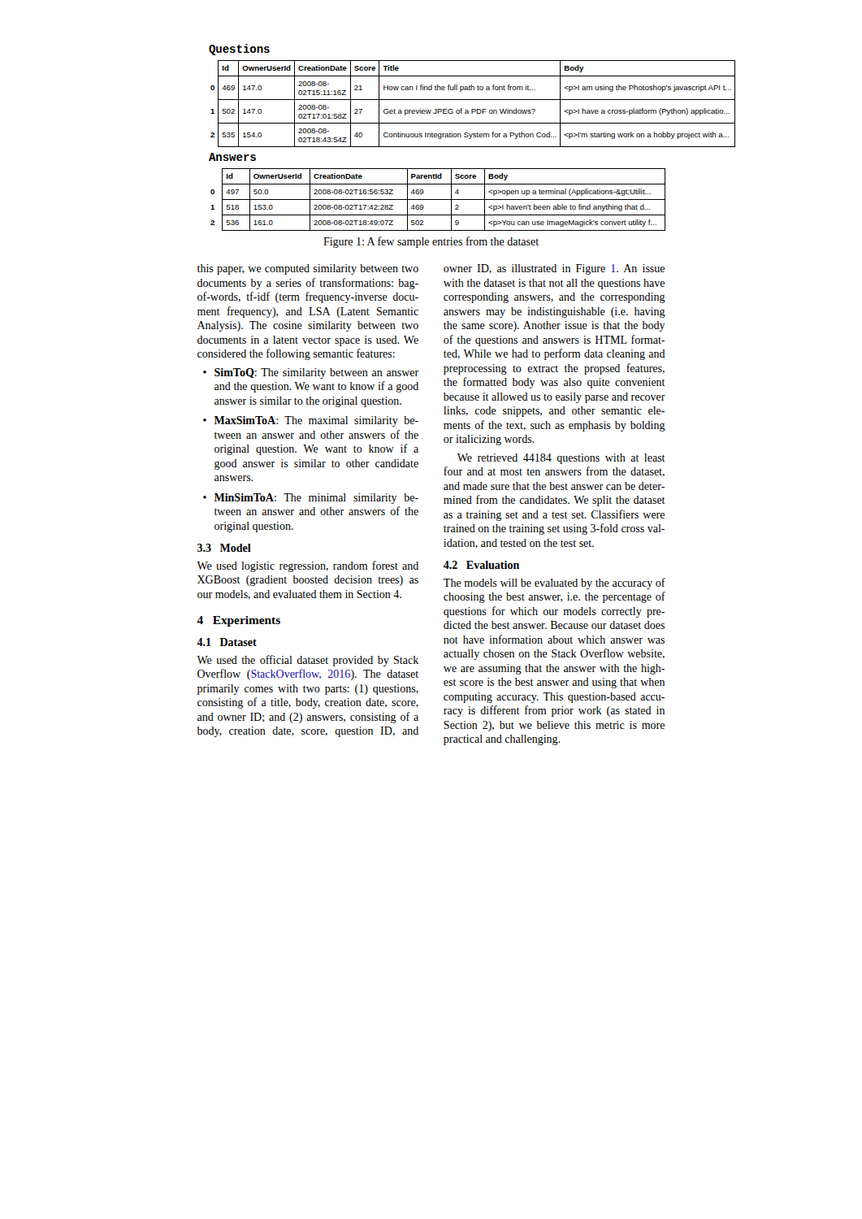Questions
| | Id | OwnerUserId | CreationDate | Score | Title | Body |
| --- | --- | --- | --- | --- | --- | --- |
| 0 | 469 | 147.0 | 2008-08- 02T15:11:16Z | 21 | How can I find the full path to a font from it... | <p>I am using the Photoshop's javascript API t... |
| 1 | 502 | 147.0 | 2008-08- 02T17:01:58Z | 27 | Get a preview JPEG of a PDF on Windows? | <p>I have a cross-platform (Python) applicatio... |
| 2 | 535 | 154.0 | 2008-08- 02T18:43:54Z | 40 | Continuous Integration System for a Python Cod... | <p>I'm starting work on a hobby project with a... |
Answers
| | Id | OwnerUserId | CreationDate | ParentId | Score | Body |
| --- | --- | --- | --- | --- | --- | --- |
| 0 | 497 | 50.0 | 2008-08-02T16:56:53Z | 469 | 4 | <p>open up a terminal (Applications-&gt;Utilit... |
| 1 | 518 | 153.0 | 2008-08-02T17:42:28Z | 469 | 2 | <p>I haven't been able to find anything that d... |
| 2 | 536 | 161.0 | 2008-08-02T18:49:07Z | 502 | 9 | <p>You can use ImageMagick's convert utility f... |
Figure 1: A few sample entries from the dataset
this paper, we computed similarity between two documents by a series of transformations: bag-of-words, tf-idf (term frequency-inverse document frequency), and LSA (Latent Semantic Analysis). The cosine similarity between two documents in a latent vector space is used. We considered the following semantic features:
SimToQ: The similarity between an answer and the question. We want to know if a good answer is similar to the original question.
MaxSimToA: The maximal similarity between an answer and other answers of the original question. We want to know if a good answer is similar to other candidate answers.
MinSimToA: The minimal similarity between an answer and other answers of the original question.
3.3 Model
We used logistic regression, random forest and XGBoost (gradient boosted decision trees) as our models, and evaluated them in Section 4.
4 Experiments
4.1 Dataset
We used the official dataset provided by Stack Overflow (StackOverflow, 2016). The dataset primarily comes with two parts: (1) questions, consisting of a title, body, creation date, score, and owner ID; and (2) answers, consisting of a body, creation date, score, question ID, and owner ID, as illustrated in Figure 1. An issue with the dataset is that not all the questions have corresponding answers, and the corresponding answers may be indistinguishable (i.e. having the same score). Another issue is that the body of the questions and answers is HTML formatted, While we had to perform data cleaning and preprocessing to extract the propsed features, the formatted body was also quite convenient because it allowed us to easily parse and recover links, code snippets, and other semantic elements of the text, such as emphasis by bolding or italicizing words.
We retrieved 44184 questions with at least four and at most ten answers from the dataset, and made sure that the best answer can be determined from the candidates. We split the dataset as a training set and a test set. Classifiers were trained on the training set using 3-fold cross validation, and tested on the test set.
4.2 Evaluation
The models will be evaluated by the accuracy of choosing the best answer, i.e. the percentage of questions for which our models correctly predicted the best answer. Because our dataset does not have information about which answer was actually chosen on the Stack Overflow website, we are assuming that the answer with the highest score is the best answer and using that when computing accuracy. This question-based accuracy is different from prior work (as stated in Section 2), but we believe this metric is more practical and challenging.